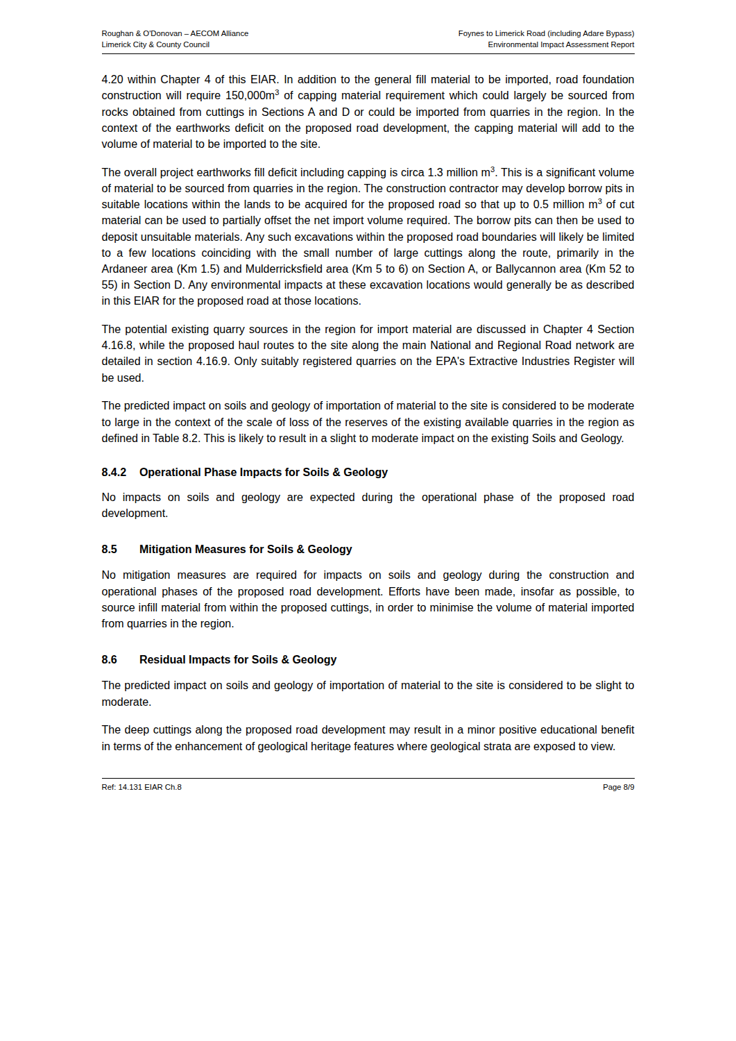Roughan & O'Donovan – AECOM Alliance Limerick City & County Council
Foynes to Limerick Road (including Adare Bypass) Environmental Impact Assessment Report
4.20 within Chapter 4 of this EIAR. In addition to the general fill material to be imported, road foundation construction will require 150,000m3 of capping material requirement which could largely be sourced from rocks obtained from cuttings in Sections A and D or could be imported from quarries in the region. In the context of the earthworks deficit on the proposed road development, the capping material will add to the volume of material to be imported to the site.
The overall project earthworks fill deficit including capping is circa 1.3 million m3. This is a significant volume of material to be sourced from quarries in the region. The construction contractor may develop borrow pits in suitable locations within the lands to be acquired for the proposed road so that up to 0.5 million m3 of cut material can be used to partially offset the net import volume required. The borrow pits can then be used to deposit unsuitable materials. Any such excavations within the proposed road boundaries will likely be limited to a few locations coinciding with the small number of large cuttings along the route, primarily in the Ardaneer area (Km 1.5) and Mulderricksfield area (Km 5 to 6) on Section A, or Ballycannon area (Km 52 to 55) in Section D. Any environmental impacts at these excavation locations would generally be as described in this EIAR for the proposed road at those locations.
The potential existing quarry sources in the region for import material are discussed in Chapter 4 Section 4.16.8, while the proposed haul routes to the site along the main National and Regional Road network are detailed in section 4.16.9. Only suitably registered quarries on the EPA's Extractive Industries Register will be used.
The predicted impact on soils and geology of importation of material to the site is considered to be moderate to large in the context of the scale of loss of the reserves of the existing available quarries in the region as defined in Table 8.2. This is likely to result in a slight to moderate impact on the existing Soils and Geology.
8.4.2 Operational Phase Impacts for Soils & Geology
No impacts on soils and geology are expected during the operational phase of the proposed road development.
8.5 Mitigation Measures for Soils & Geology
No mitigation measures are required for impacts on soils and geology during the construction and operational phases of the proposed road development. Efforts have been made, insofar as possible, to source infill material from within the proposed cuttings, in order to minimise the volume of material imported from quarries in the region.
8.6 Residual Impacts for Soils & Geology
The predicted impact on soils and geology of importation of material to the site is considered to be slight to moderate.
The deep cuttings along the proposed road development may result in a minor positive educational benefit in terms of the enhancement of geological heritage features where geological strata are exposed to view.
Ref: 14.131 EIAR Ch.8
Page 8/9